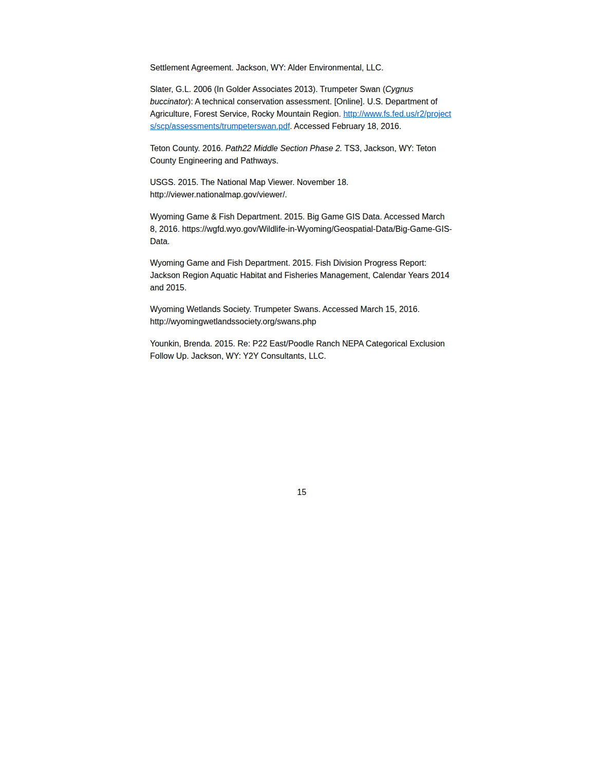Settlement Agreement. Jackson, WY: Alder Environmental, LLC.
Slater, G.L. 2006 (In Golder Associates 2013). Trumpeter Swan (Cygnus buccinator): A technical conservation assessment. [Online]. U.S. Department of Agriculture, Forest Service, Rocky Mountain Region. http://www.fs.fed.us/r2/projects/scp/assessments/trumpeterswan.pdf. Accessed February 18, 2016.
Teton County. 2016. Path22 Middle Section Phase 2. TS3, Jackson, WY: Teton County Engineering and Pathways.
USGS. 2015. The National Map Viewer. November 18. http://viewer.nationalmap.gov/viewer/.
Wyoming Game & Fish Department. 2015. Big Game GIS Data. Accessed March 8, 2016. https://wgfd.wyo.gov/Wildlife-in-Wyoming/Geospatial-Data/Big-Game-GIS-Data.
Wyoming Game and Fish Department. 2015. Fish Division Progress Report: Jackson Region Aquatic Habitat and Fisheries Management, Calendar Years 2014 and 2015.
Wyoming Wetlands Society. Trumpeter Swans. Accessed March 15, 2016. http://wyomingwetlandssociety.org/swans.php
Younkin, Brenda. 2015. Re: P22 East/Poodle Ranch NEPA Categorical Exclusion Follow Up. Jackson, WY: Y2Y Consultants, LLC.
15